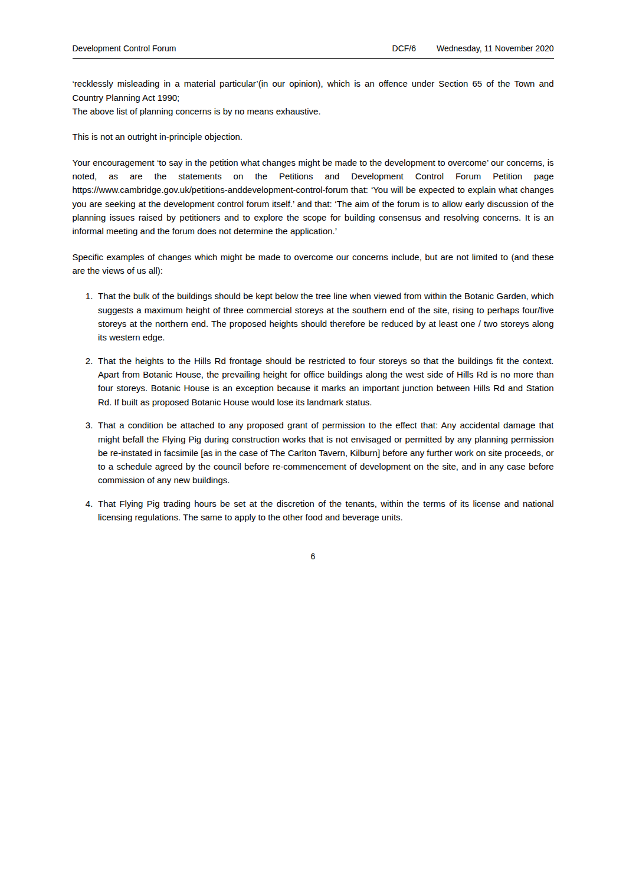Development Control Forum
DCF/6
Wednesday, 11 November 2020
‘recklessly misleading in a material particular’(in our opinion), which is an offence under Section 65 of the Town and Country Planning Act 1990;
The above list of planning concerns is by no means exhaustive.
This is not an outright in-principle objection.
Your encouragement ‘to say in the petition what changes might be made to the development to overcome’ our concerns, is noted, as are the statements on the Petitions and Development Control Forum Petition page https://www.cambridge.gov.uk/petitions-anddevelopment-control-forum that: ‘You will be expected to explain what changes you are seeking at the development control forum itself.’ and that: ‘The aim of the forum is to allow early discussion of the planning issues raised by petitioners and to explore the scope for building consensus and resolving concerns. It is an informal meeting and the forum does not determine the application.’
Specific examples of changes which might be made to overcome our concerns include, but are not limited to (and these are the views of us all):
That the bulk of the buildings should be kept below the tree line when viewed from within the Botanic Garden, which suggests a maximum height of three commercial storeys at the southern end of the site, rising to perhaps four/five storeys at the northern end. The proposed heights should therefore be reduced by at least one / two storeys along its western edge.
That the heights to the Hills Rd frontage should be restricted to four storeys so that the buildings fit the context. Apart from Botanic House, the prevailing height for office buildings along the west side of Hills Rd is no more than four storeys. Botanic House is an exception because it marks an important junction between Hills Rd and Station Rd. If built as proposed Botanic House would lose its landmark status.
That a condition be attached to any proposed grant of permission to the effect that: Any accidental damage that might befall the Flying Pig during construction works that is not envisaged or permitted by any planning permission be re-instated in facsimile [as in the case of The Carlton Tavern, Kilburn] before any further work on site proceeds, or to a schedule agreed by the council before re-commencement of development on the site, and in any case before commission of any new buildings.
That Flying Pig trading hours be set at the discretion of the tenants, within the terms of its license and national licensing regulations. The same to apply to the other food and beverage units.
6